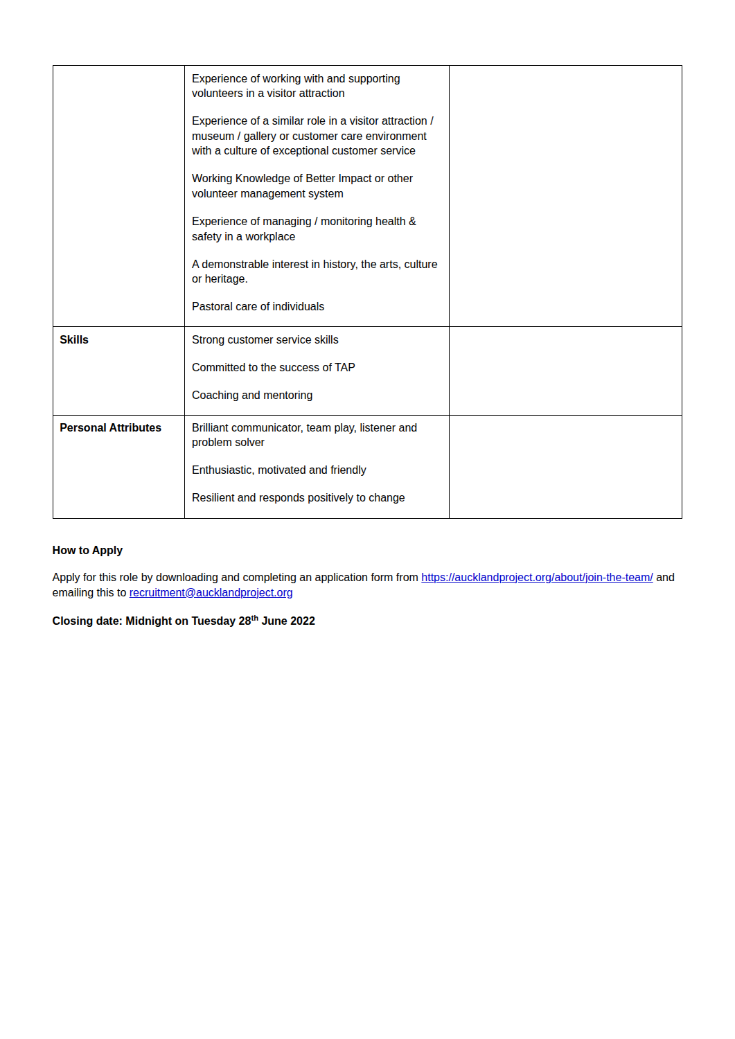| | Experience of working with and supporting volunteers in a visitor attraction Experience of a similar role in a visitor attraction / museum / gallery or customer care environment with a culture of exceptional customer service Working Knowledge of Better Impact or other volunteer management system Experience of managing / monitoring health & safety in a workplace A demonstrable interest in history, the arts, culture or heritage. Pastoral care of individuals | |
| Skills | Strong customer service skills Committed to the success of TAP Coaching and mentoring | |
| Personal Attributes | Brilliant communicator, team play, listener and problem solver Enthusiastic, motivated and friendly Resilient and responds positively to change | |
How to Apply
Apply for this role by downloading and completing an application form from https://aucklandproject.org/about/join-the-team/ and emailing this to recruitment@aucklandproject.org
Closing date: Midnight on Tuesday 28th June 2022